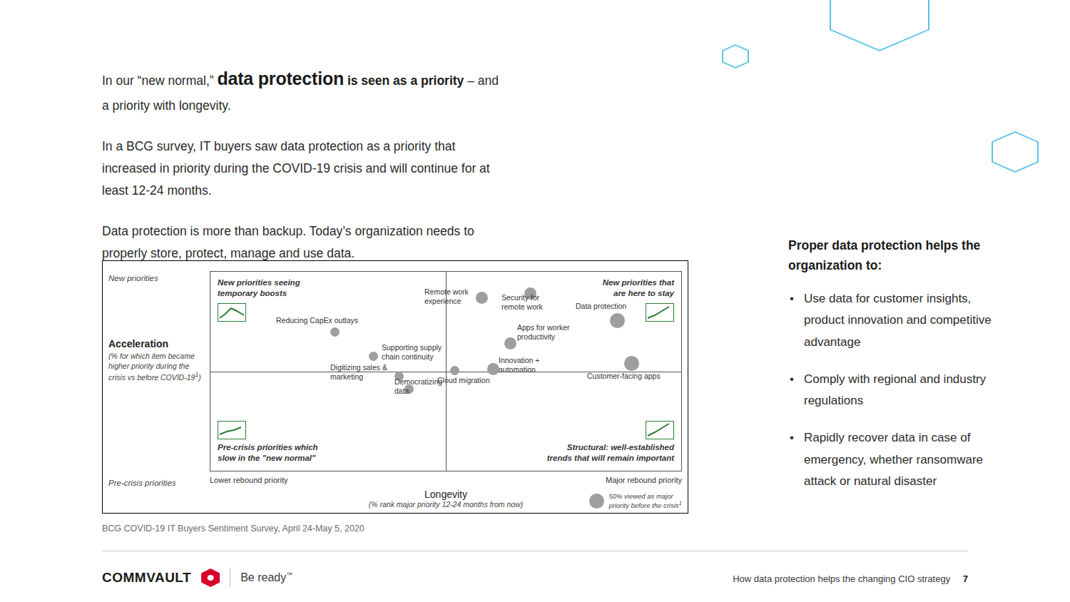In our “new normal,” data protection is seen as a priority – and a priority with longevity.
In a BCG survey, IT buyers saw data protection as a priority that increased in priority during the COVID-19 crisis and will continue for at least 12-24 months.
Data protection is more than backup. Today’s organization needs to properly store, protect, manage and use data.
New priorities
Pre-crisis priorities
Acceleration
(% for which item became higher priority during the crisis vs before COVID-191)
New priorities seeing
temporary boosts
New priorities that
are here to stay
Pre-crisis priorities which
slow in the "new normal"
Structural: well-established
trends that will remain important
Reducing CapEx outlays
Supporting supply chain continuity
Digitizing sales & marketing
Democratizing data
Remote work experience
Security for remote work
Data protection
Apps for worker productivity
Innovation + automation
Customer-facing apps
Cloud migration
Lower rebound priority Major rebound priority
Longevity
(% rank major priority 12-24 months from now)
50% viewed as major
priority before the crisis1
BCG COVID-19 IT Buyers Sentiment Survey, April 24-May 5, 2020
Proper data protection helps the organization to:
Use data for customer insights, product innovation and competitive advantage
Comply with regional and industry regulations
Rapidly recover data in case of emergency, whether ransomware attack or natural disaster
COMMVAULT Be ready™
How data protection helps the changing CIO strategy 7